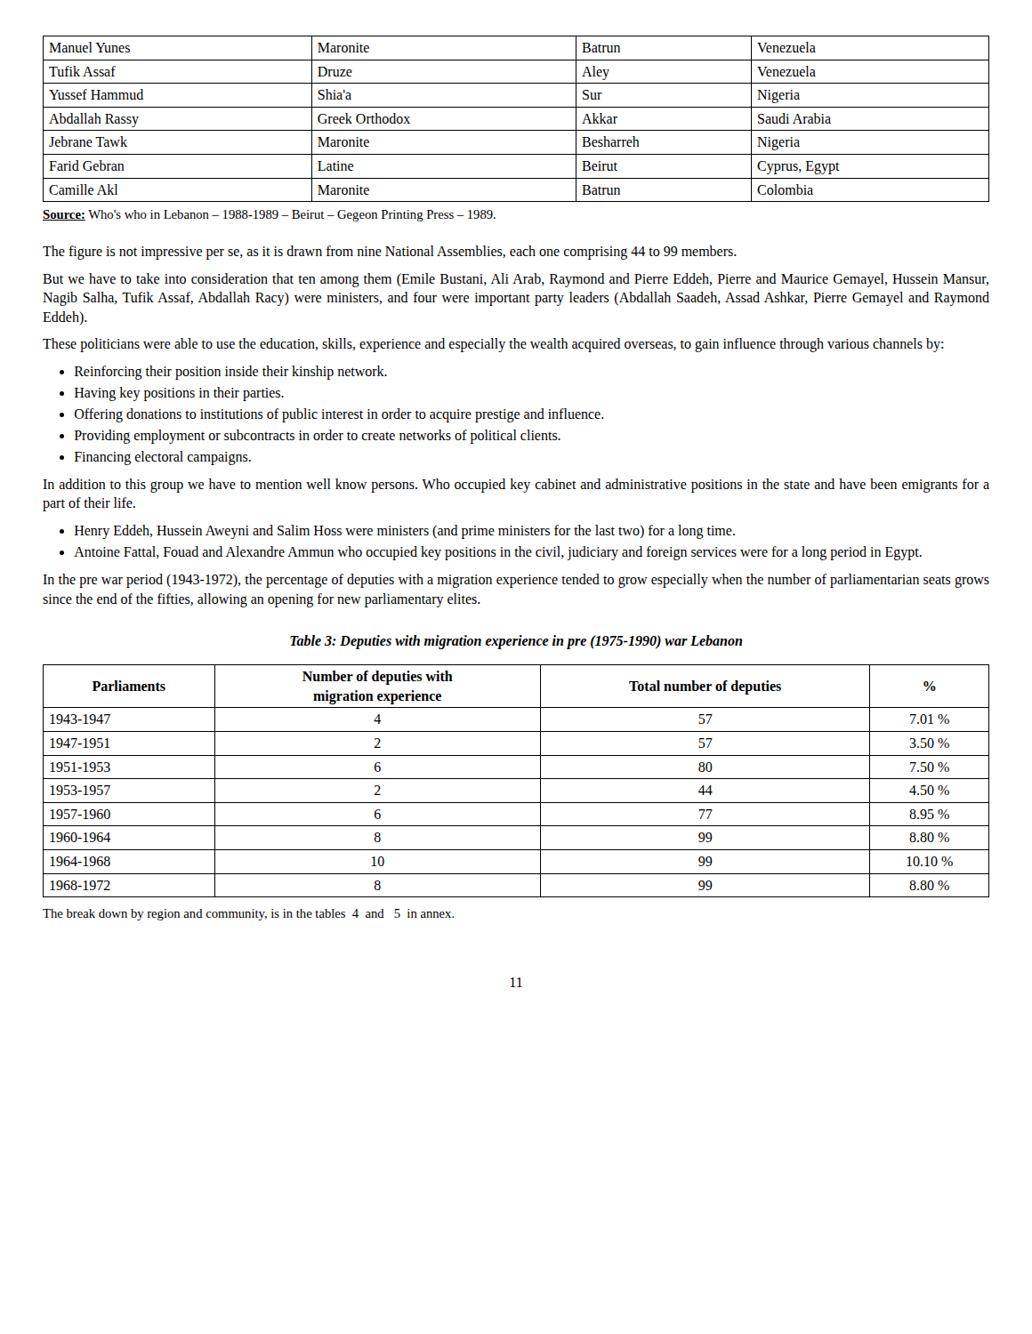| Manuel Yunes | Maronite | Batrun | Venezuela |
| Tufik Assaf | Druze | Aley | Venezuela |
| Yussef Hammud | Shia'a | Sur | Nigeria |
| Abdallah Rassy | Greek Orthodox | Akkar | Saudi Arabia |
| Jebrane Tawk | Maronite | Besharreh | Nigeria |
| Farid Gebran | Latine | Beirut | Cyprus, Egypt |
| Camille Akl | Maronite | Batrun | Colombia |
Source: Who's who in Lebanon – 1988-1989 – Beirut – Gegeon Printing Press – 1989.
The figure is not impressive per se, as it is drawn from nine National Assemblies, each one comprising 44 to 99 members.
But we have to take into consideration that ten among them (Emile Bustani, Ali Arab, Raymond and Pierre Eddeh, Pierre and Maurice Gemayel, Hussein Mansur, Nagib Salha, Tufik Assaf, Abdallah Racy) were ministers, and four were important party leaders (Abdallah Saadeh, Assad Ashkar, Pierre Gemayel and Raymond Eddeh).
These politicians were able to use the education, skills, experience and especially the wealth acquired overseas, to gain influence through various channels by:
Reinforcing their position inside their kinship network.
Having key positions in their parties.
Offering donations to institutions of public interest in order to acquire prestige and influence.
Providing employment or subcontracts in order to create networks of political clients.
Financing electoral campaigns.
In addition to this group we have to mention well know persons. Who occupied key cabinet and administrative positions in the state and have been emigrants for a part of their life.
Henry Eddeh, Hussein Aweyni and Salim Hoss were ministers (and prime ministers for the last two) for a long time.
Antoine Fattal, Fouad and Alexandre Ammun who occupied key positions in the civil, judiciary and foreign services were for a long period in Egypt.
In the pre war period (1943-1972), the percentage of deputies with a migration experience tended to grow especially when the number of parliamentarian seats grows since the end of the fifties, allowing an opening for new parliamentary elites.
Table 3: Deputies with migration experience in pre (1975-1990) war Lebanon
| Parliaments | Number of deputies with migration experience | Total number of deputies | % |
| --- | --- | --- | --- |
| 1943-1947 | 4 | 57 | 7.01 % |
| 1947-1951 | 2 | 57 | 3.50 % |
| 1951-1953 | 6 | 80 | 7.50 % |
| 1953-1957 | 2 | 44 | 4.50 % |
| 1957-1960 | 6 | 77 | 8.95 % |
| 1960-1964 | 8 | 99 | 8.80 % |
| 1964-1968 | 10 | 99 | 10.10 % |
| 1968-1972 | 8 | 99 | 8.80 % |
The break down by region and community, is in the tables 4 and 5 in annex.
11